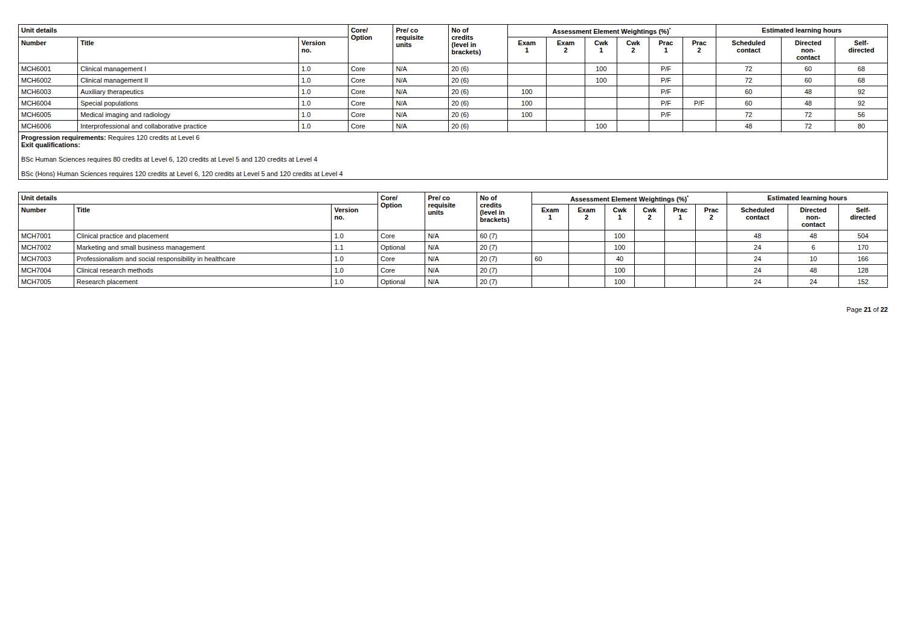| Unit details | Core/ Option | Pre/ co requisite units | No of credits (level in brackets) | Assessment Element Weightings (%) * | Estimated learning hours |
| --- | --- | --- | --- | --- | --- |
| Number | Title | Version no. | Exam 1 | Exam 2 | Cwk 1 | Cwk 2 | Prac 1 | Prac 2 | Scheduled contact | Directed non- contact | Self- directed |
| MCH6001 | Clinical management I | 1.0 | Core | N/A | 20 (6) | | | 100 | | P/F | | 72 | 60 | 68 |
| MCH6002 | Clinical management II | 1.0 | Core | N/A | 20 (6) | | | 100 | | P/F | | 72 | 60 | 68 |
| MCH6003 | Auxiliary therapeutics | 1.0 | Core | N/A | 20 (6) | 100 | | | | P/F | | 60 | 48 | 92 |
| MCH6004 | Special populations | 1.0 | Core | N/A | 20 (6) | 100 | | | | P/F | P/F | 60 | 48 | 92 |
| MCH6005 | Medical imaging and radiology | 1.0 | Core | N/A | 20 (6) | 100 | | | | P/F | | 72 | 72 | 56 |
| MCH6006 | Interprofessional and collaborative practice | 1.0 | Core | N/A | 20 (6) | | | 100 | | | | 48 | 72 | 80 |
| Progression requirements: Requires 120 credits at Level 6 Exit qualifications: BSc Human Sciences requires 80 credits at Level 6, 120 credits at Level 5 and 120 credits at Level 4 BSc (Hons) Human Sciences requires 120 credits at Level 6, 120 credits at Level 5 and 120 credits at Level 4 |
| Unit details | Core/ Option | Pre/ co requisite units | No of credits (level in brackets) | Assessment Element Weightings (%) * | Estimated learning hours |
| --- | --- | --- | --- | --- | --- |
| Number | Title | Version no. | Exam 1 | Exam 2 | Cwk 1 | Cwk 2 | Prac 1 | Prac 2 | Scheduled contact | Directed non- contact | Self- directed |
| MCH7001 | Clinical practice and placement | 1.0 | Core | N/A | 60 (7) | | | 100 | | | | 48 | 48 | 504 |
| MCH7002 | Marketing and small business management | 1.1 | Optional | N/A | 20 (7) | | | 100 | | | | 24 | 6 | 170 |
| MCH7003 | Professionalism and social responsibility in healthcare | 1.0 | Core | N/A | 20 (7) | 60 | | 40 | | | | 24 | 10 | 166 |
| MCH7004 | Clinical research methods | 1.0 | Core | N/A | 20 (7) | | | 100 | | | | 24 | 48 | 128 |
| MCH7005 | Research placement | 1.0 | Optional | N/A | 20 (7) | | | 100 | | | | 24 | 24 | 152 |
Page 21 of 22